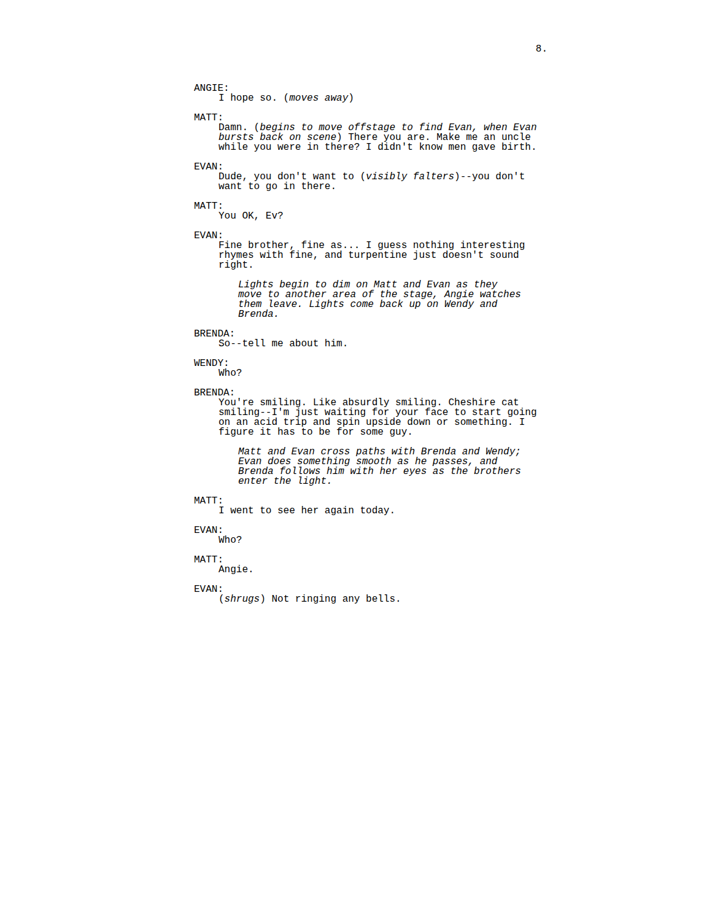8.
ANGIE:
I hope so. (moves away)
MATT:
Damn. (begins to move offstage to find Evan, when Evan bursts back on scene) There you are. Make me an uncle while you were in there? I didn't know men gave birth.
EVAN:
Dude, you don't want to (visibly falters)--you don't want to go in there.
MATT:
You OK, Ev?
EVAN:
Fine brother, fine as... I guess nothing interesting rhymes with fine, and turpentine just doesn't sound right.
Lights begin to dim on Matt and Evan as they move to another area of the stage, Angie watches them leave. Lights come back up on Wendy and Brenda.
BRENDA:
So--tell me about him.
WENDY:
Who?
BRENDA:
You're smiling. Like absurdly smiling. Cheshire cat smiling--I'm just waiting for your face to start going on an acid trip and spin upside down or something. I figure it has to be for some guy.
Matt and Evan cross paths with Brenda and Wendy; Evan does something smooth as he passes, and Brenda follows him with her eyes as the brothers enter the light.
MATT:
I went to see her again today.
EVAN:
Who?
MATT:
Angie.
EVAN:
(shrugs) Not ringing any bells.